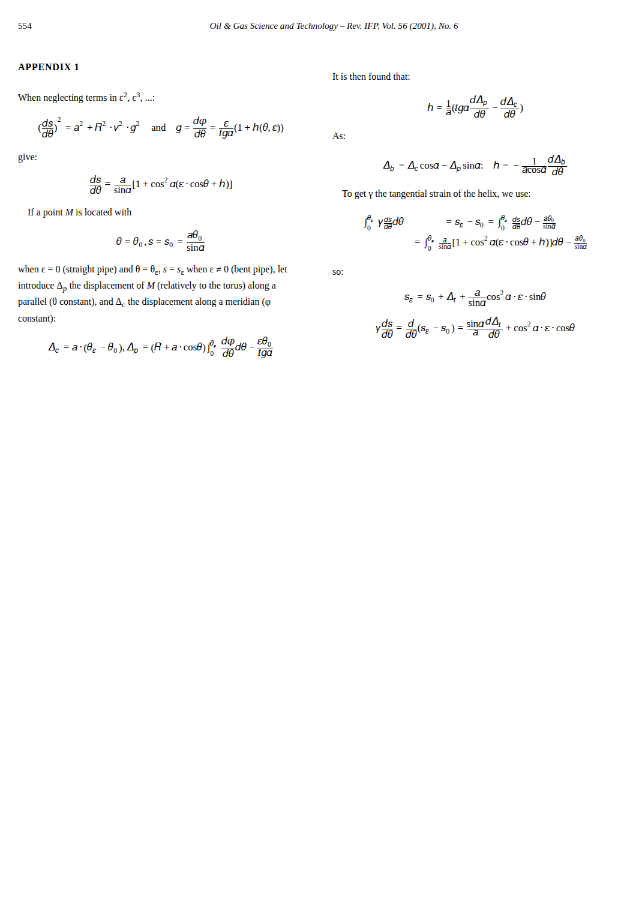554 Oil & Gas Science and Technology – Rev. IFP, Vol. 56 (2001), No. 6
APPENDIX 1
When neglecting terms in ε2, ε3, ...:
( dsdθ ) 2 = a2 + R2 ⋅ v2 ⋅ g2 and g = dφdθ = εtgα ( 1+h(θ,ε) )
give:
dsdθ = asinα [ 1+ cos2α (ε⋅cosθ+h) ]
If a point M is located with
θ=θ0 , s=s0 = aθ0sinα
when ε = 0 (straight pipe) and θ = θε, s = sε when ε ≠ 0 (bent pipe), let introduce Δp the displacement of M (relatively to the torus) along a parallel (θ constant), and Δc the displacement along a meridian (φ constant):
Δc = a⋅ (θε−θ0) , Δp = (R+a⋅cosθ) ∫ 0 θε dφdθ dθ − εθ0tgα
It is then found that:
h = 1a ( tgα dΔpdθ − dΔcdθ )
As:
Δb = Δc cosα − Δp sinα : h = − 1acosα dΔbdθ
To get γ the tangential strain of the helix, we use:
∫ 0 θε γ dsdθ dθ = sε − s0 = ∫ 0 θε dsdθ dθ − aθ0sinα = ∫ 0 θε asinα [ 1+ cos2α (ε⋅cosθ+h) ] dθ − aθ0sinα
so:
sε = s0 + Δt + asinα cos2α ⋅ ε ⋅ sinθ
γ dsdθ = ddθ (sε−s0) = sinαa dΔtdθ + cos2α ⋅ ε ⋅ cosθ